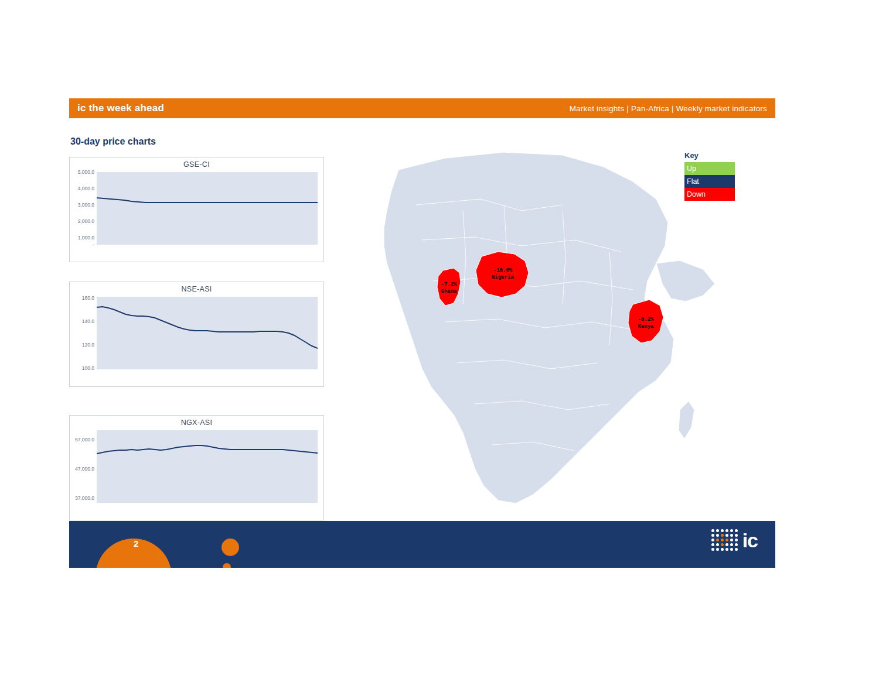ic the week ahead
Market insights | Pan-Africa | Weekly market indicators
30-day price charts
GSE-CI
5,000.0 4,000.0 3,000.0 2,000.0 1,000.0 -
NSE-ASI
160.0 140.0 120.0 100.0
NGX-ASI
57,000.0 47,000.0 37,000.0
Key
Up
Flat
Down
-7.2% Ghana -16.0% Nigeria -0.2% Kenya
2
ic